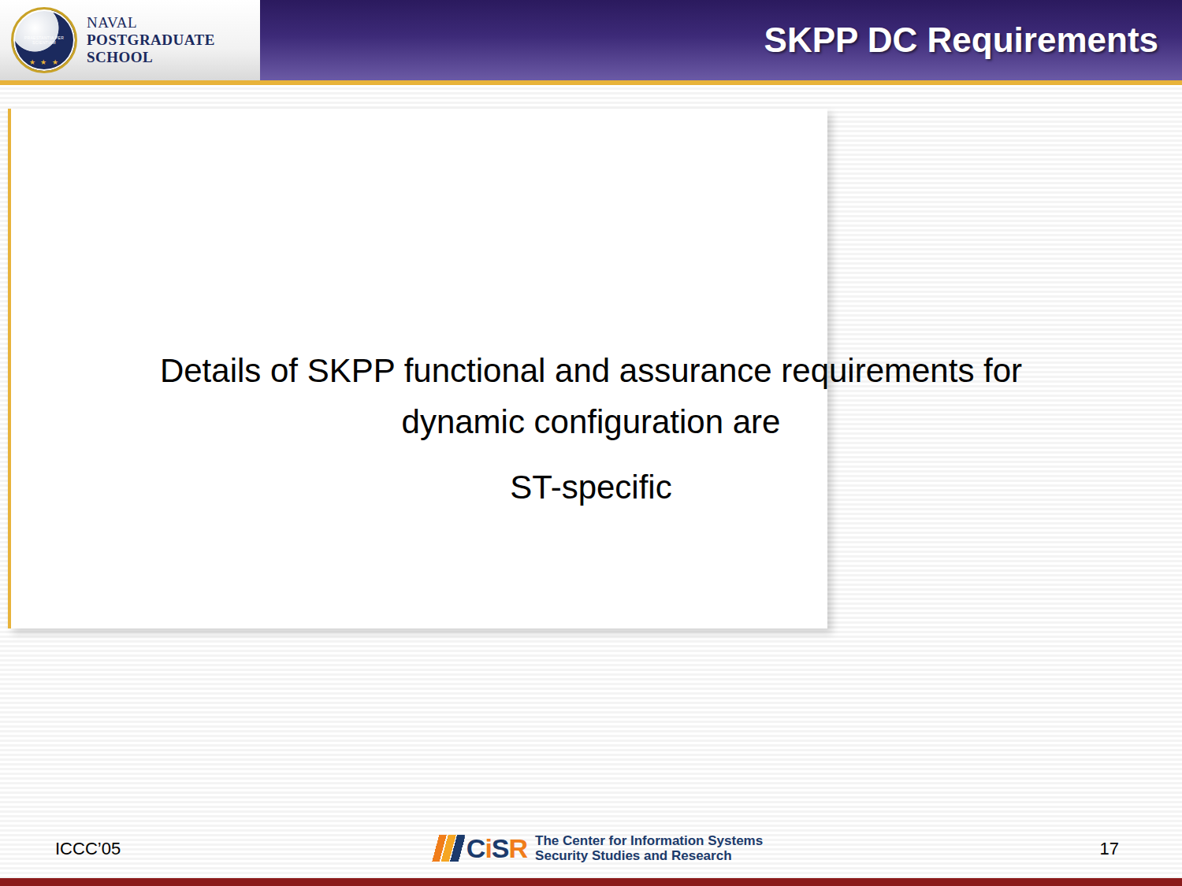★ ★ ★
NAVAL
POSTGRADUATE
SCHOOL
SKPP DC Requirements
Details of SKPP functional and assurance requirements for dynamic configuration are ST-specific
ICCC’05
CiSR
The Center for Information Systems Security Studies and Research
17